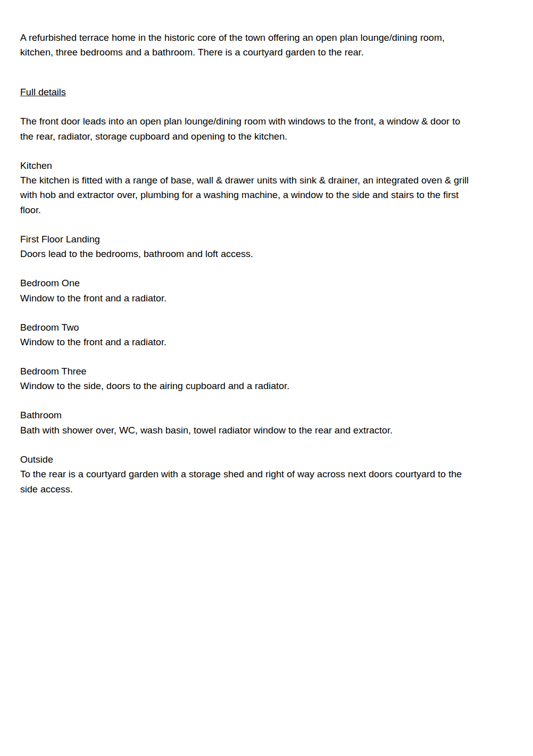A refurbished terrace home in the historic core of the town offering an open plan lounge/dining room, kitchen, three bedrooms and a bathroom. There is a courtyard garden to the rear.
Full details
The front door leads into an open plan lounge/dining room with windows to the front, a window & door to the rear, radiator, storage cupboard and opening to the kitchen.
Kitchen
The kitchen is fitted with a range of base, wall & drawer units with sink & drainer, an integrated oven & grill with hob and extractor over, plumbing for a washing machine, a window to the side and stairs to the first floor.
First Floor Landing
Doors lead to the bedrooms, bathroom and loft access.
Bedroom One
Window to the front and a radiator.
Bedroom Two
Window to the front and a radiator.
Bedroom Three
Window to the side, doors to the airing cupboard and a radiator.
Bathroom
Bath with shower over, WC, wash basin, towel radiator window to the rear and extractor.
Outside
To the rear is a courtyard garden with a storage shed and right of way across next doors courtyard to the side access.